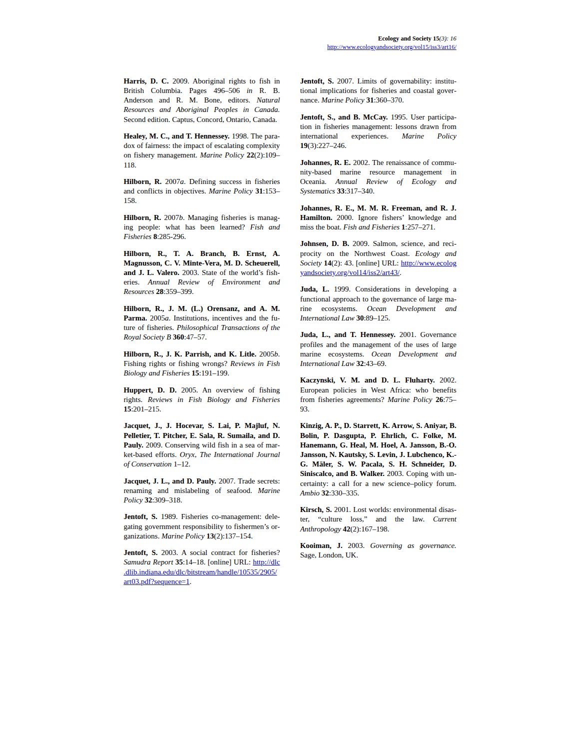Ecology and Society 15(3): 16
http://www.ecologyandsociety.org/vol15/iss3/art16/
Harris, D. C. 2009. Aboriginal rights to fish in British Columbia. Pages 496–506 in R. B. Anderson and R. M. Bone, editors. Natural Resources and Aboriginal Peoples in Canada. Second edition. Captus, Concord, Ontario, Canada.
Healey, M. C., and T. Hennessey. 1998. The paradox of fairness: the impact of escalating complexity on fishery management. Marine Policy 22(2):109–118.
Hilborn, R. 2007a. Defining success in fisheries and conflicts in objectives. Marine Policy 31:153–158.
Hilborn, R. 2007b. Managing fisheries is managing people: what has been learned? Fish and Fisheries 8:285-296.
Hilborn, R., T. A. Branch, B. Ernst, A. Magnusson, C. V. Minte-Vera, M. D. Scheuerell, and J. L. Valero. 2003. State of the world’s fisheries. Annual Review of Environment and Resources 28:359–399.
Hilborn, R., J. M. (L.) Orensanz, and A. M. Parma. 2005a. Institutions, incentives and the future of fisheries. Philosophical Transactions of the Royal Society B 360:47–57.
Hilborn, R., J. K. Parrish, and K. Litle. 2005b. Fishing rights or fishing wrongs? Reviews in Fish Biology and Fisheries 15:191–199.
Huppert, D. D. 2005. An overview of fishing rights. Reviews in Fish Biology and Fisheries 15:201–215.
Jacquet, J., J. Hocevar, S. Lai, P. Majluf, N. Pelletier, T. Pitcher, E. Sala, R. Sumaila, and D. Pauly. 2009. Conserving wild fish in a sea of market-based efforts. Oryx, The International Journal of Conservation 1–12.
Jacquet, J. L., and D. Pauly. 2007. Trade secrets: renaming and mislabeling of seafood. Marine Policy 32:309–318.
Jentoft, S. 1989. Fisheries co-management: delegating government responsibility to fishermen’s organizations. Marine Policy 13(2):137–154.
Jentoft, S. 2003. A social contract for fisheries? Samudra Report 35:14–18. [online] URL: http://dlc​.dlib.indiana.edu/dlc/bitstream/handle/10535/2905/​art03.pdf?sequence=1.
Jentoft, S. 2007. Limits of governability: institutional implications for fisheries and coastal governance. Marine Policy 31:360–370.
Jentoft, S., and B. McCay. 1995. User participation in fisheries management: lessons drawn from international experiences. Marine Policy 19(3):227–246.
Johannes, R. E. 2002. The renaissance of community-based marine resource management in Oceania. Annual Review of Ecology and Systematics 33:317–340.
Johannes, R. E., M. M. R. Freeman, and R. J. Hamilton. 2000. Ignore fishers’ knowledge and miss the boat. Fish and Fisheries 1:257–271.
Johnsen, D. B. 2009. Salmon, science, and reciprocity on the Northwest Coast. Ecology and Society 14(2): 43. [online] URL: http://www.ecolog​yandsociety.org/vol14/iss2/art43/.
Juda, L. 1999. Considerations in developing a functional approach to the governance of large marine ecosystems. Ocean Development and International Law 30:89–125.
Juda, L., and T. Hennessey. 2001. Governance profiles and the management of the uses of large marine ecosystems. Ocean Development and International Law 32:43–69.
Kaczynski, V. M. and D. L. Fluharty. 2002. European policies in West Africa: who benefits from fisheries agreements? Marine Policy 26:75–93.
Kinzig, A. P., D. Starrett, K. Arrow, S. Aniyar, B. Bolin, P. Dasgupta, P. Ehrlich, C. Folke, M. Hanemann, G. Heal, M. Hoel, A. Jansson, B.-O. Jansson, N. Kautsky, S. Levin, J. Lubchenco, K.-G. Mäler, S. W. Pacala, S. H. Schneider, D. Siniscalco, and B. Walker. 2003. Coping with uncertainty: a call for a new science–policy forum. Ambio 32:330–335.
Kirsch, S. 2001. Lost worlds: environmental disaster, “culture loss,” and the law. Current Anthropology 42(2):167–198.
Kooiman, J. 2003. Governing as governance. Sage, London, UK.